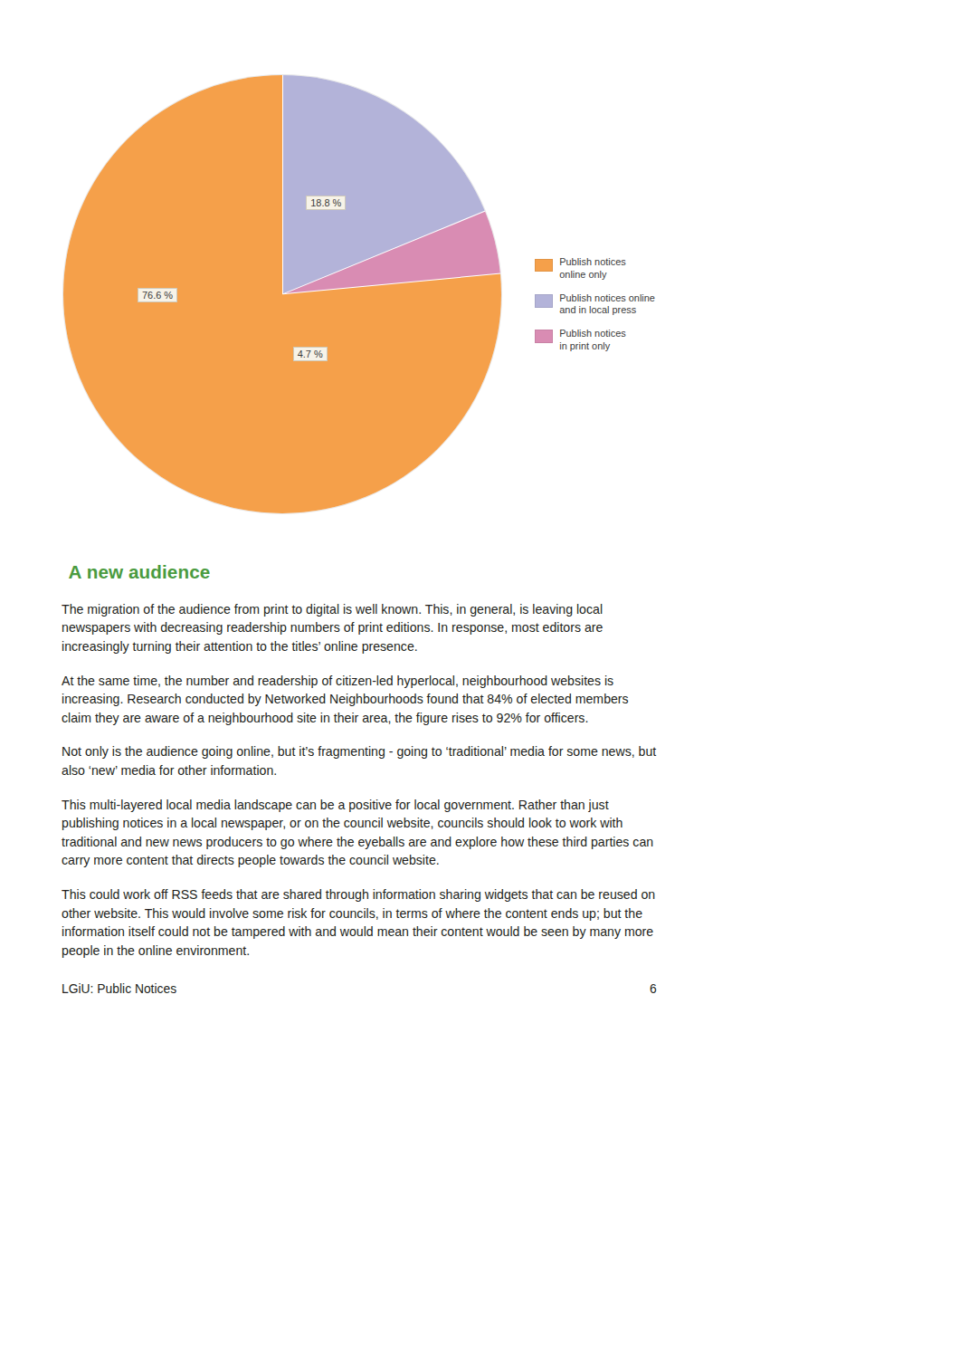76.6 %
18.8 %
4.7 %
Publish notices
online only
Publish notices online
and in local press
Publish notices
in print only
A new audience
The migration of the audience from print to digital is well known. This, in general, is leaving local newspapers with decreasing readership numbers of print editions. In response, most editors are increasingly turning their attention to the titles’ online presence.
At the same time, the number and readership of citizen-led hyperlocal, neighbourhood websites is increasing. Research conducted by Networked Neighbourhoods found that 84% of elected members claim they are aware of a neighbourhood site in their area, the figure rises to 92% for officers.
Not only is the audience going online, but it’s fragmenting - going to ‘traditional’ media for some news, but also ‘new’ media for other information.
This multi-layered local media landscape can be a positive for local government. Rather than just publishing notices in a local newspaper, or on the council website, councils should look to work with traditional and new news producers to go where the eyeballs are and explore how these third parties can carry more content that directs people towards the council website.
This could work off RSS feeds that are shared through information sharing widgets that can be reused on other website. This would involve some risk for councils, in terms of where the content ends up; but the information itself could not be tampered with and would mean their content would be seen by many more people in the online environment.
LGiU: Public Notices 6